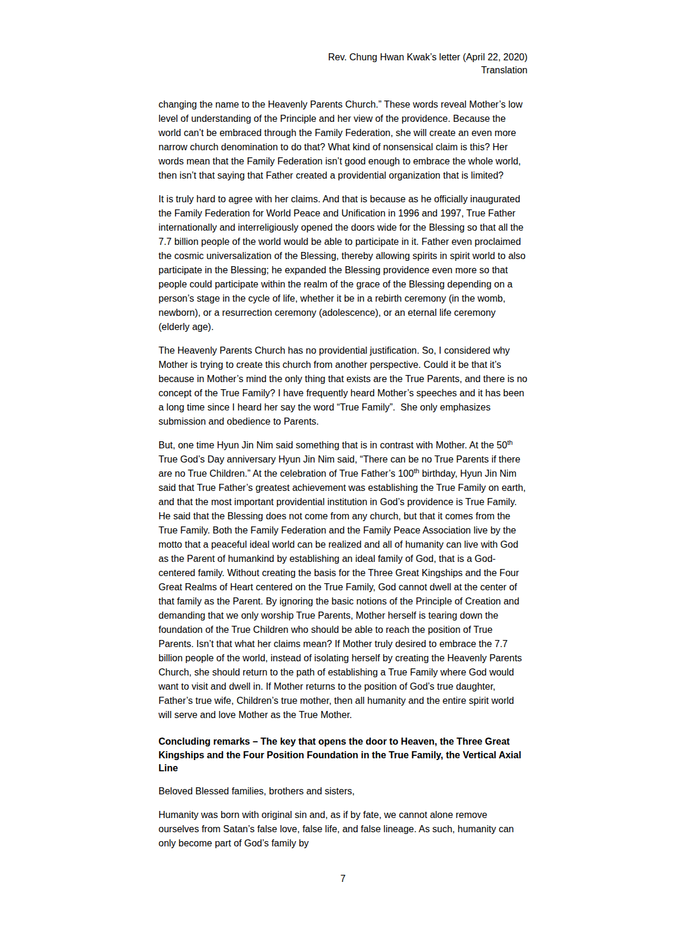Rev. Chung Hwan Kwak’s letter (April 22, 2020)
Translation
changing the name to the Heavenly Parents Church.” These words reveal Mother’s low level of understanding of the Principle and her view of the providence. Because the world can’t be embraced through the Family Federation, she will create an even more narrow church denomination to do that? What kind of nonsensical claim is this? Her words mean that the Family Federation isn’t good enough to embrace the whole world, then isn’t that saying that Father created a providential organization that is limited?
It is truly hard to agree with her claims. And that is because as he officially inaugurated the Family Federation for World Peace and Unification in 1996 and 1997, True Father internationally and interreligiously opened the doors wide for the Blessing so that all the 7.7 billion people of the world would be able to participate in it. Father even proclaimed the cosmic universalization of the Blessing, thereby allowing spirits in spirit world to also participate in the Blessing; he expanded the Blessing providence even more so that people could participate within the realm of the grace of the Blessing depending on a person’s stage in the cycle of life, whether it be in a rebirth ceremony (in the womb, newborn), or a resurrection ceremony (adolescence), or an eternal life ceremony (elderly age).
The Heavenly Parents Church has no providential justification. So, I considered why Mother is trying to create this church from another perspective. Could it be that it’s because in Mother’s mind the only thing that exists are the True Parents, and there is no concept of the True Family? I have frequently heard Mother’s speeches and it has been a long time since I heard her say the word “True Family”. She only emphasizes submission and obedience to Parents.
But, one time Hyun Jin Nim said something that is in contrast with Mother. At the 50th True God’s Day anniversary Hyun Jin Nim said, “There can be no True Parents if there are no True Children.” At the celebration of True Father’s 100th birthday, Hyun Jin Nim said that True Father’s greatest achievement was establishing the True Family on earth, and that the most important providential institution in God’s providence is True Family. He said that the Blessing does not come from any church, but that it comes from the True Family. Both the Family Federation and the Family Peace Association live by the motto that a peaceful ideal world can be realized and all of humanity can live with God as the Parent of humankind by establishing an ideal family of God, that is a God-centered family. Without creating the basis for the Three Great Kingships and the Four Great Realms of Heart centered on the True Family, God cannot dwell at the center of that family as the Parent. By ignoring the basic notions of the Principle of Creation and demanding that we only worship True Parents, Mother herself is tearing down the foundation of the True Children who should be able to reach the position of True Parents. Isn’t that what her claims mean? If Mother truly desired to embrace the 7.7 billion people of the world, instead of isolating herself by creating the Heavenly Parents Church, she should return to the path of establishing a True Family where God would want to visit and dwell in. If Mother returns to the position of God’s true daughter, Father’s true wife, Children’s true mother, then all humanity and the entire spirit world will serve and love Mother as the True Mother.
Concluding remarks – The key that opens the door to Heaven, the Three Great Kingships and the Four Position Foundation in the True Family, the Vertical Axial Line
Beloved Blessed families, brothers and sisters,
Humanity was born with original sin and, as if by fate, we cannot alone remove ourselves from Satan’s false love, false life, and false lineage. As such, humanity can only become part of God’s family by
7